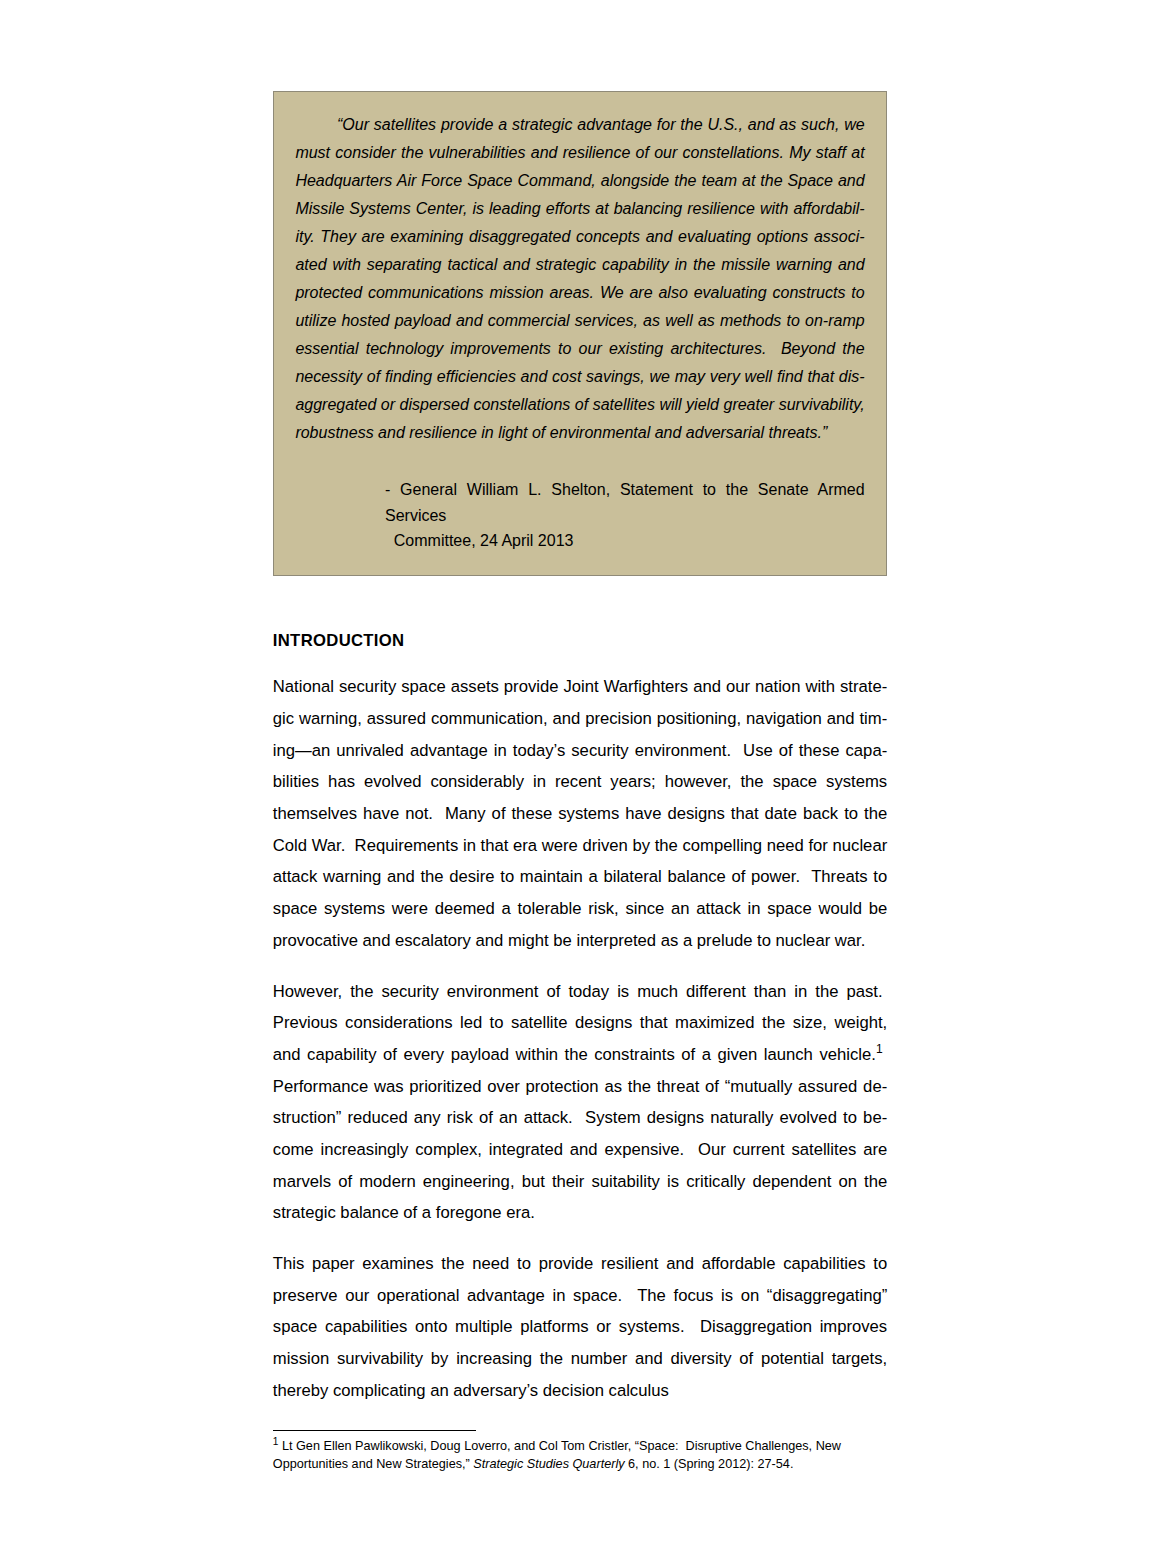“Our satellites provide a strategic advantage for the U.S., and as such, we must consider the vulnerabilities and resilience of our constellations. My staff at Headquarters Air Force Space Command, alongside the team at the Space and Missile Systems Center, is leading efforts at balancing resilience with affordability. They are examining disaggregated concepts and evaluating options associated with separating tactical and strategic capability in the missile warning and protected communications mission areas. We are also evaluating constructs to utilize hosted payload and commercial services, as well as methods to on-ramp essential technology improvements to our existing architectures. Beyond the necessity of finding efficiencies and cost savings, we may very well find that disaggregated or dispersed constellations of satellites will yield greater survivability, robustness and resilience in light of environmental and adversarial threats.”
- General William L. Shelton, Statement to the Senate Armed Services Committee, 24 April 2013
INTRODUCTION
National security space assets provide Joint Warfighters and our nation with strategic warning, assured communication, and precision positioning, navigation and timing—an unrivaled advantage in today’s security environment. Use of these capabilities has evolved considerably in recent years; however, the space systems themselves have not. Many of these systems have designs that date back to the Cold War. Requirements in that era were driven by the compelling need for nuclear attack warning and the desire to maintain a bilateral balance of power. Threats to space systems were deemed a tolerable risk, since an attack in space would be provocative and escalatory and might be interpreted as a prelude to nuclear war.
However, the security environment of today is much different than in the past. Previous considerations led to satellite designs that maximized the size, weight, and capability of every payload within the constraints of a given launch vehicle.1 Performance was prioritized over protection as the threat of “mutually assured destruction” reduced any risk of an attack. System designs naturally evolved to become increasingly complex, integrated and expensive. Our current satellites are marvels of modern engineering, but their suitability is critically dependent on the strategic balance of a foregone era.
This paper examines the need to provide resilient and affordable capabilities to preserve our operational advantage in space. The focus is on “disaggregating” space capabilities onto multiple platforms or systems. Disaggregation improves mission survivability by increasing the number and diversity of potential targets, thereby complicating an adversary’s decision calculus
1 Lt Gen Ellen Pawlikowski, Doug Loverro, and Col Tom Cristler, “Space: Disruptive Challenges, New Opportunities and New Strategies,” Strategic Studies Quarterly 6, no. 1 (Spring 2012): 27-54.